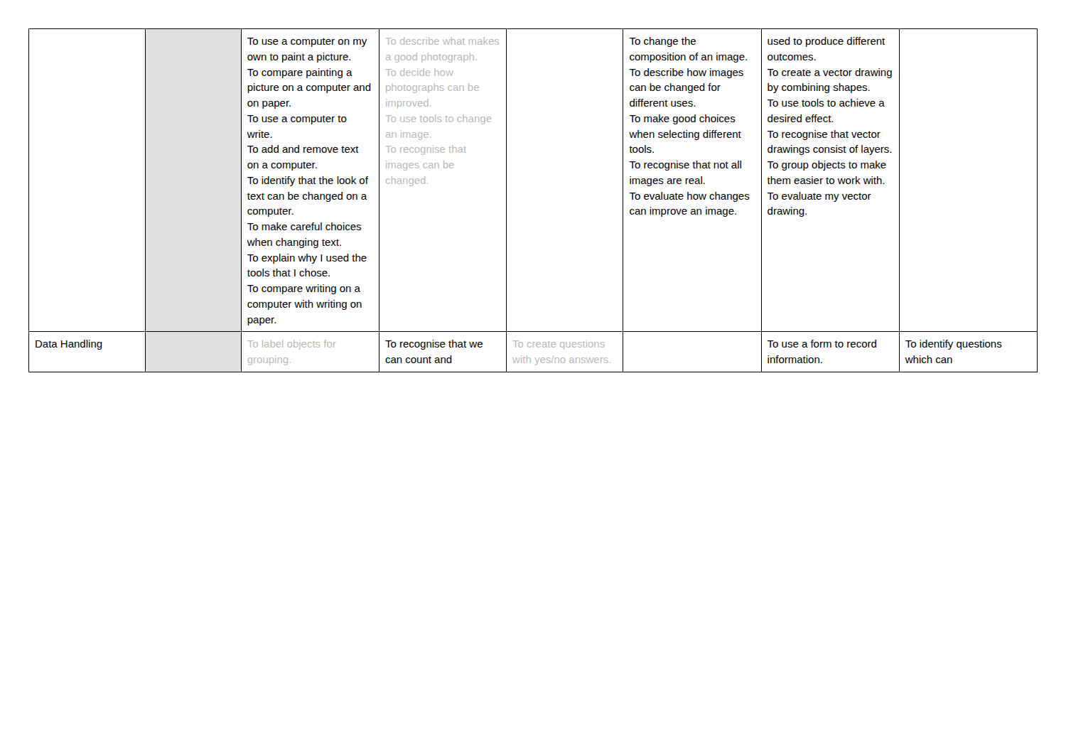| | | To use a computer on my own to paint a picture. To compare painting a picture on a computer and on paper. To use a computer to write. To add and remove text on a computer. To identify that the look of text can be changed on a computer. To make careful choices when changing text. To explain why I used the tools that I chose. To compare writing on a computer with writing on paper. | To describe what makes a good photograph. To decide how photographs can be improved. To use tools to change an image. To recognise that images can be changed. | | To change the composition of an image. To describe how images can be changed for different uses. To make good choices when selecting different tools. To recognise that not all images are real. To evaluate how changes can improve an image. | used to produce different outcomes. To create a vector drawing by combining shapes. To use tools to achieve a desired effect. To recognise that vector drawings consist of layers. To group objects to make them easier to work with. To evaluate my vector drawing. | |
| Data Handling | | To label objects for grouping. | To recognise that we can count and | To create questions with yes/no answers. | | To use a form to record information. | To identify questions which can |